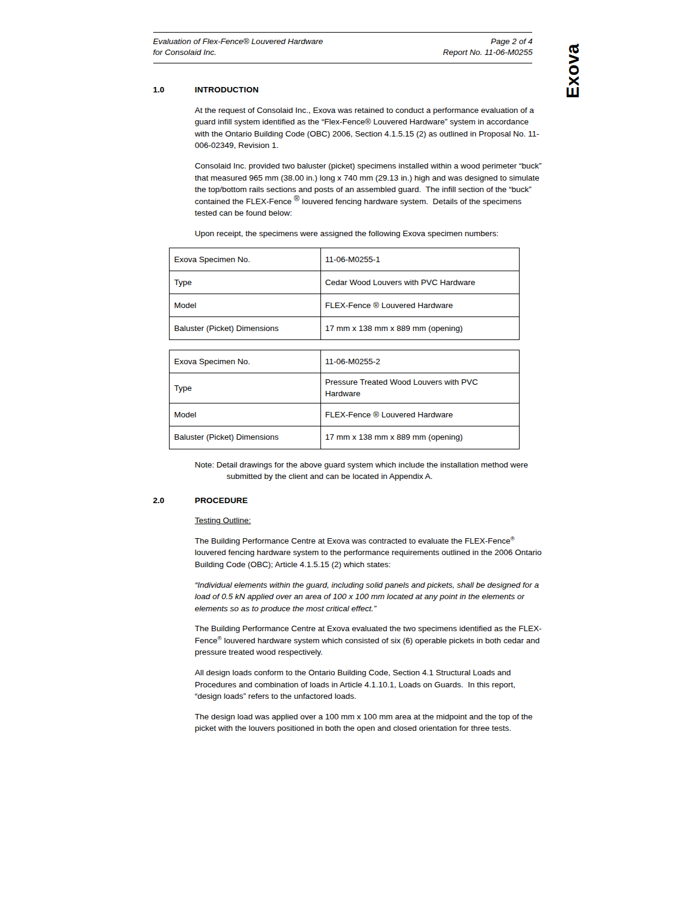Exova
Evaluation of Flex-Fence® Louvered Hardware
for Consolaid Inc.
Page 2 of 4
Report No. 11-06-M0255
1.0 INTRODUCTION
At the request of Consolaid Inc., Exova was retained to conduct a performance evaluation of a guard infill system identified as the “Flex-Fence® Louvered Hardware” system in accordance with the Ontario Building Code (OBC) 2006, Section 4.1.5.15 (2) as outlined in Proposal No. 11-006-02349, Revision 1.
Consolaid Inc. provided two baluster (picket) specimens installed within a wood perimeter “buck” that measured 965 mm (38.00 in.) long x 740 mm (29.13 in.) high and was designed to simulate the top/bottom rails sections and posts of an assembled guard. The infill section of the “buck” contained the FLEX-Fence ® louvered fencing hardware system. Details of the specimens tested can be found below:
Upon receipt, the specimens were assigned the following Exova specimen numbers:
| Exova Specimen No. | 11-06-M0255-1 |
| Type | Cedar Wood Louvers with PVC Hardware |
| Model | FLEX-Fence ® Louvered Hardware |
| Baluster (Picket) Dimensions | 17 mm x 138 mm x 889 mm (opening) |
| Exova Specimen No. | 11-06-M0255-2 |
| Type | Pressure Treated Wood Louvers with PVC Hardware |
| Model | FLEX-Fence ® Louvered Hardware |
| Baluster (Picket) Dimensions | 17 mm x 138 mm x 889 mm (opening) |
Note: Detail drawings for the above guard system which include the installation method were submitted by the client and can be located in Appendix A.
2.0 PROCEDURE
Testing Outline:
The Building Performance Centre at Exova was contracted to evaluate the FLEX-Fence® louvered fencing hardware system to the performance requirements outlined in the 2006 Ontario Building Code (OBC); Article 4.1.5.15 (2) which states:
“Individual elements within the guard, including solid panels and pickets, shall be designed for a load of 0.5 kN applied over an area of 100 x 100 mm located at any point in the elements or elements so as to produce the most critical effect.”
The Building Performance Centre at Exova evaluated the two specimens identified as the FLEX-Fence® louvered hardware system which consisted of six (6) operable pickets in both cedar and pressure treated wood respectively.
All design loads conform to the Ontario Building Code, Section 4.1 Structural Loads and Procedures and combination of loads in Article 4.1.10.1, Loads on Guards. In this report, “design loads” refers to the unfactored loads.
The design load was applied over a 100 mm x 100 mm area at the midpoint and the top of the picket with the louvers positioned in both the open and closed orientation for three tests.